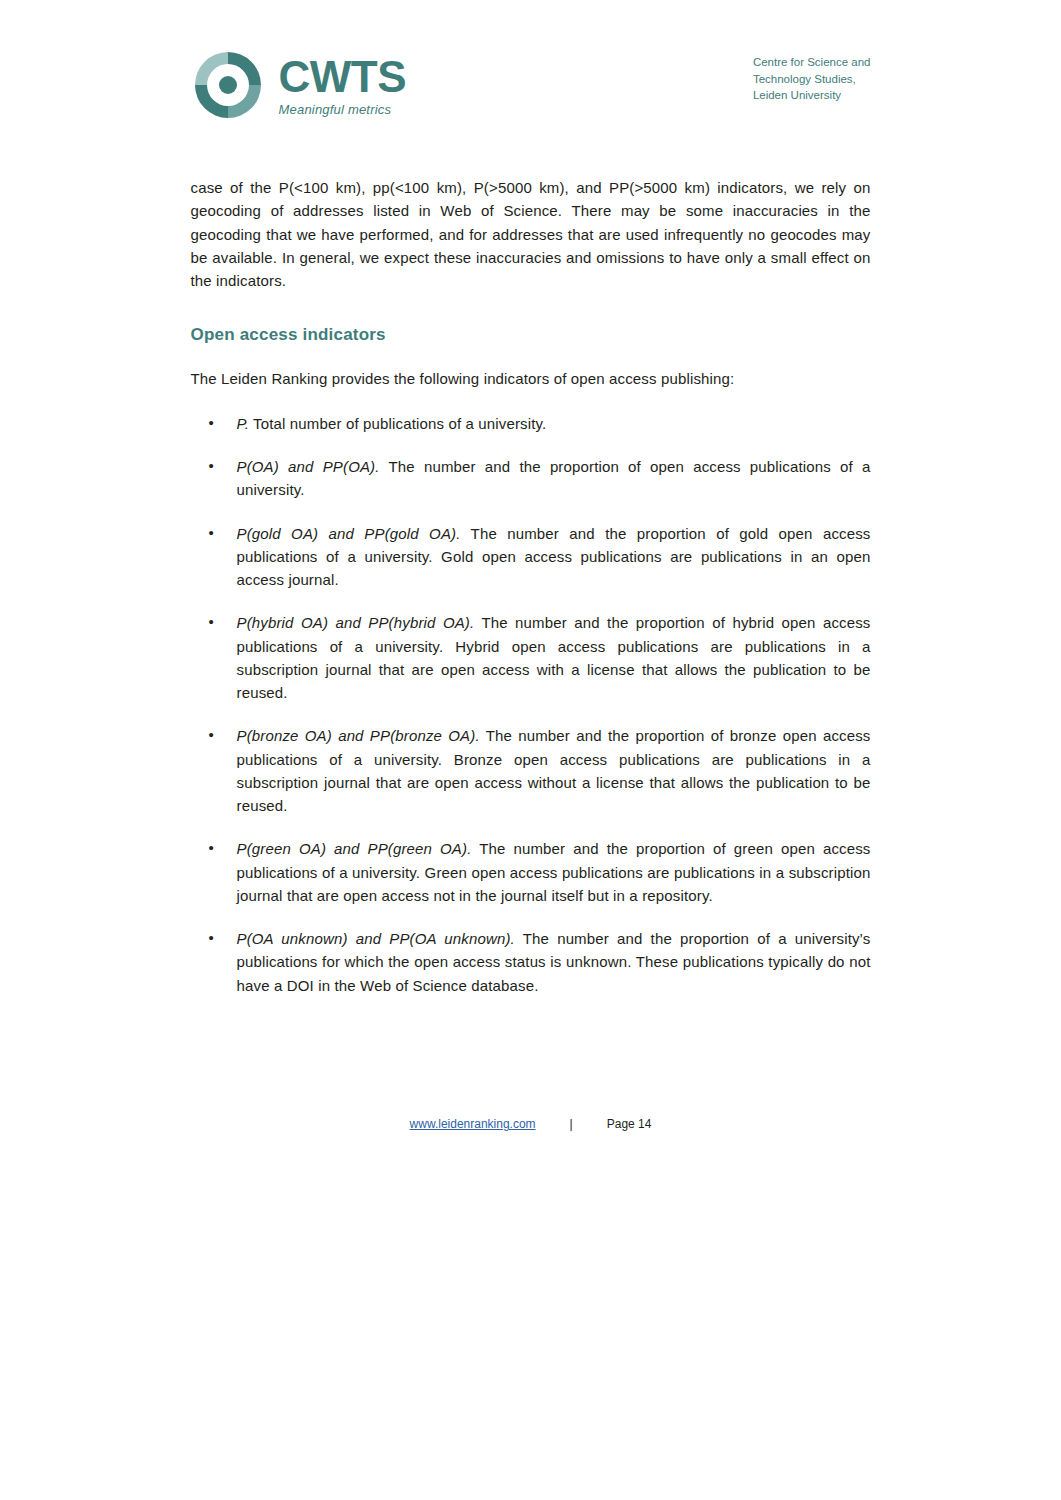CWTS
Meaningful metrics
Centre for Science and
Technology Studies,
Leiden University
case of the P(<100 km), pp(<100 km), P(>5000 km), and PP(>5000 km) indicators, we rely on geocoding of addresses listed in Web of Science. There may be some inaccuracies in the geocoding that we have performed, and for addresses that are used infrequently no geocodes may be available. In general, we expect these inaccuracies and omissions to have only a small effect on the indicators.
Open access indicators
The Leiden Ranking provides the following indicators of open access publishing:
P. Total number of publications of a university.
P(OA) and PP(OA). The number and the proportion of open access publications of a university.
P(gold OA) and PP(gold OA). The number and the proportion of gold open access publications of a university. Gold open access publications are publications in an open access journal.
P(hybrid OA) and PP(hybrid OA). The number and the proportion of hybrid open access publications of a university. Hybrid open access publications are publications in a subscription journal that are open access with a license that allows the publication to be reused.
P(bronze OA) and PP(bronze OA). The number and the proportion of bronze open access publications of a university. Bronze open access publications are publications in a subscription journal that are open access without a license that allows the publication to be reused.
P(green OA) and PP(green OA). The number and the proportion of green open access publications of a university. Green open access publications are publications in a subscription journal that are open access not in the journal itself but in a repository.
P(OA unknown) and PP(OA unknown). The number and the proportion of a university’s publications for which the open access status is unknown. These publications typically do not have a DOI in the Web of Science database.
www.leidenranking.com|Page 14